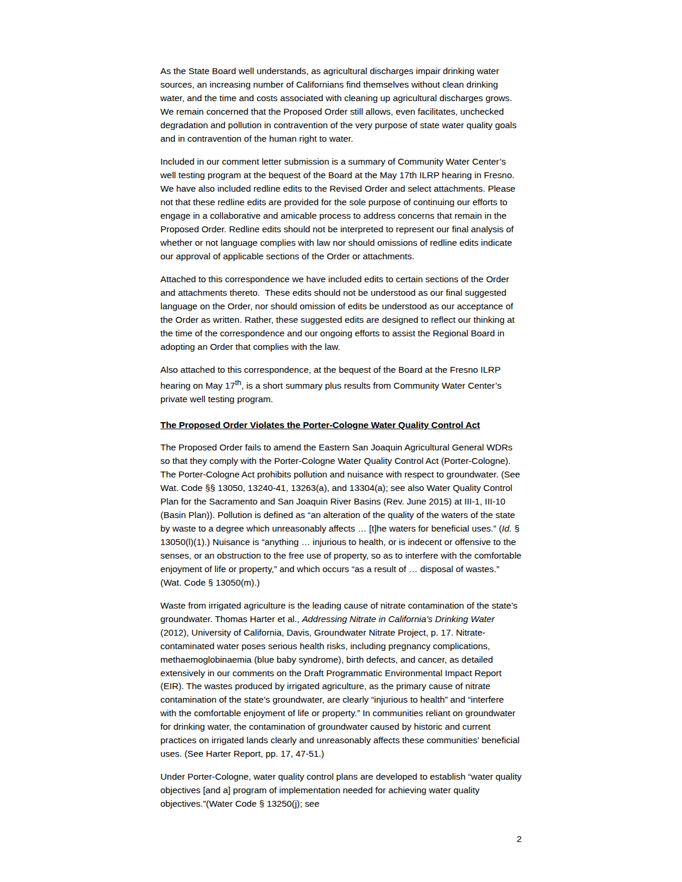As the State Board well understands, as agricultural discharges impair drinking water sources, an increasing number of Californians find themselves without clean drinking water, and the time and costs associated with cleaning up agricultural discharges grows. We remain concerned that the Proposed Order still allows, even facilitates, unchecked degradation and pollution in contravention of the very purpose of state water quality goals and in contravention of the human right to water.
Included in our comment letter submission is a summary of Community Water Center’s well testing program at the bequest of the Board at the May 17th ILRP hearing in Fresno. We have also included redline edits to the Revised Order and select attachments. Please not that these redline edits are provided for the sole purpose of continuing our efforts to engage in a collaborative and amicable process to address concerns that remain in the Proposed Order. Redline edits should not be interpreted to represent our final analysis of whether or not language complies with law nor should omissions of redline edits indicate our approval of applicable sections of the Order or attachments.
Attached to this correspondence we have included edits to certain sections of the Order and attachments thereto. These edits should not be understood as our final suggested language on the Order, nor should omission of edits be understood as our acceptance of the Order as written. Rather, these suggested edits are designed to reflect our thinking at the time of the correspondence and our ongoing efforts to assist the Regional Board in adopting an Order that complies with the law.
Also attached to this correspondence, at the bequest of the Board at the Fresno ILRP hearing on May 17th, is a short summary plus results from Community Water Center’s private well testing program.
The Proposed Order Violates the Porter-Cologne Water Quality Control Act
The Proposed Order fails to amend the Eastern San Joaquin Agricultural General WDRs so that they comply with the Porter-Cologne Water Quality Control Act (Porter-Cologne). The Porter-Cologne Act prohibits pollution and nuisance with respect to groundwater. (See Wat. Code §§ 13050, 13240-41, 13263(a), and 13304(a); see also Water Quality Control Plan for the Sacramento and San Joaquin River Basins (Rev. June 2015) at III-1, III-10 (Basin Plan)). Pollution is defined as “an alteration of the quality of the waters of the state by waste to a degree which unreasonably affects … [t]he waters for beneficial uses.” (Id. § 13050(l)(1).) Nuisance is “anything … injurious to health, or is indecent or offensive to the senses, or an obstruction to the free use of property, so as to interfere with the comfortable enjoyment of life or property,” and which occurs “as a result of … disposal of wastes.” (Wat. Code § 13050(m).)
Waste from irrigated agriculture is the leading cause of nitrate contamination of the state’s groundwater. Thomas Harter et al., Addressing Nitrate in California’s Drinking Water (2012), University of California, Davis, Groundwater Nitrate Project, p. 17. Nitrate-contaminated water poses serious health risks, including pregnancy complications, methaemoglobinaemia (blue baby syndrome), birth defects, and cancer, as detailed extensively in our comments on the Draft Programmatic Environmental Impact Report (EIR). The wastes produced by irrigated agriculture, as the primary cause of nitrate contamination of the state’s groundwater, are clearly “injurious to health” and “interfere with the comfortable enjoyment of life or property.” In communities reliant on groundwater for drinking water, the contamination of groundwater caused by historic and current practices on irrigated lands clearly and unreasonably affects these communities’ beneficial uses. (See Harter Report, pp. 17, 47-51.)
Under Porter-Cologne, water quality control plans are developed to establish “water quality objectives [and a] program of implementation needed for achieving water quality objectives.”(Water Code § 13250(j); see
2